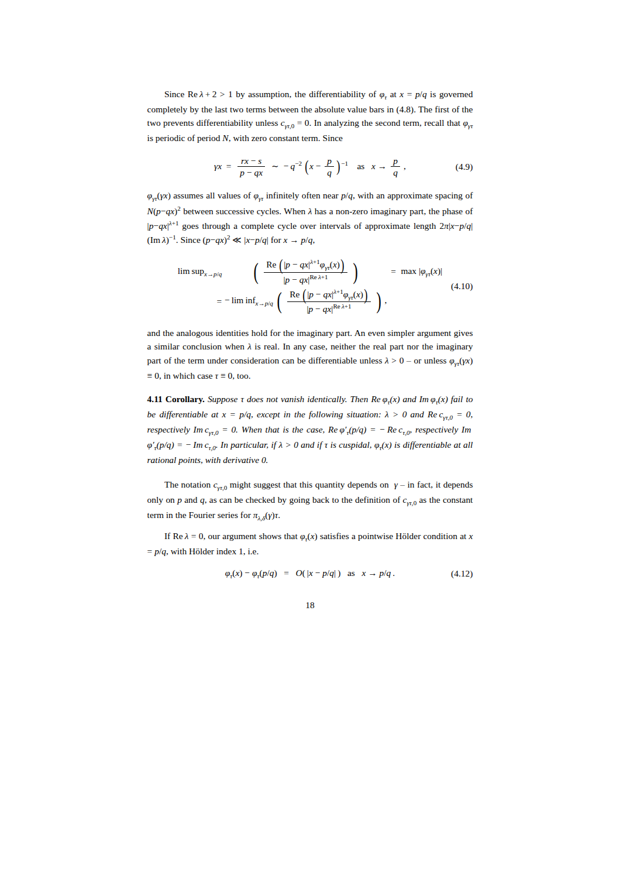Since Re λ + 2 > 1 by assumption, the differentiability of φτ at x = p/q is governed completely by the last two terms between the absolute value bars in (4.8). The first of the two prevents differentiability unless cγτ,0 = 0. In analyzing the second term, recall that φγτ is periodic of period N, with zero constant term. Since
γx = rx − s p − qx ∼ − q−2 (x − pq)−1 as x → pq ,
(4.9)
φγτ(γx) assumes all values of φγτ infinitely often near p/q, with an approximate spacing of N(p−qx)2 between successive cycles. When λ has a non-zero imaginary part, the phase of |p−qx|λ+1 goes through a complete cycle over intervals of approximate length 2π|x−p/q|(Im λ)−1. Since (p−qx)2 ≪ |x−p/q| for x → p/q,
| lim sup x → p / q | ( Re ( / p − qx / λ +1 φ γτ ( x ) ) / p − qx / Re λ +1 ) | = | max / φ γτ ( x )/ |
| = | − lim inf x → p / q ( Re ( / p − qx / λ +1 φ γτ ( x ) ) / p − qx / Re λ +1 ) , | | |
(4.10)
and the analogous identities hold for the imaginary part. An even simpler argument gives a similar conclusion when λ is real. In any case, neither the real part nor the imaginary part of the term under consideration can be differentiable unless λ > 0 – or unless φγτ(γx) ≡ 0, in which case τ ≡ 0, too.
4.11 Corollary. Suppose τ does not vanish identically. Then Re φτ(x) and Im φτ(x) fail to be differentiable at x = p/q, except in the following situation: λ > 0 and Re cγτ,0 = 0, respectively Im cγτ,0 = 0. When that is the case, Re φ′τ(p/q) = − Re cτ,0, respectively Im φ′τ(p/q) = − Im cτ,0. In particular, if λ > 0 and if τ is cuspidal, φτ(x) is differentiable at all rational points, with derivative 0.
The notation cγτ,0 might suggest that this quantity depends on γ – in fact, it depends only on p and q, as can be checked by going back to the definition of cγτ,0 as the constant term in the Fourier series for πλ,δ(γ)τ.
If Re λ = 0, our argument shows that φτ(x) satisfies a pointwise Hölder condition at x = p/q, with Hölder index 1, i.e.
φτ(x) − φτ(p/q) = O( |x − p/q| ) as x → p/q .
(4.12)
18